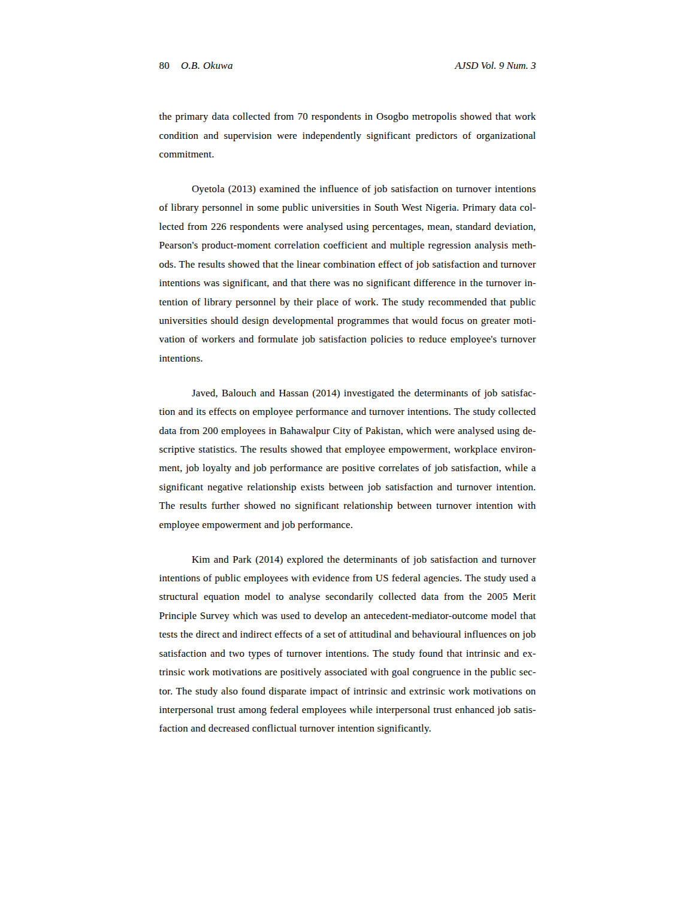80 O.B. Okuwa
AJSD Vol. 9 Num. 3
the primary data collected from 70 respondents in Osogbo metropolis showed that work condition and supervision were independently significant predictors of organizational commitment.
Oyetola (2013) examined the influence of job satisfaction on turnover intentions of library personnel in some public universities in South West Nigeria. Primary data collected from 226 respondents were analysed using percentages, mean, standard deviation, Pearson's product-moment correlation coefficient and multiple regression analysis methods. The results showed that the linear combination effect of job satisfaction and turnover intentions was significant, and that there was no significant difference in the turnover intention of library personnel by their place of work. The study recommended that public universities should design developmental programmes that would focus on greater motivation of workers and formulate job satisfaction policies to reduce employee's turnover intentions.
Javed, Balouch and Hassan (2014) investigated the determinants of job satisfaction and its effects on employee performance and turnover intentions. The study collected data from 200 employees in Bahawalpur City of Pakistan, which were analysed using descriptive statistics. The results showed that employee empowerment, workplace environment, job loyalty and job performance are positive correlates of job satisfaction, while a significant negative relationship exists between job satisfaction and turnover intention. The results further showed no significant relationship between turnover intention with employee empowerment and job performance.
Kim and Park (2014) explored the determinants of job satisfaction and turnover intentions of public employees with evidence from US federal agencies. The study used a structural equation model to analyse secondarily collected data from the 2005 Merit Principle Survey which was used to develop an antecedent-mediator-outcome model that tests the direct and indirect effects of a set of attitudinal and behavioural influences on job satisfaction and two types of turnover intentions. The study found that intrinsic and extrinsic work motivations are positively associated with goal congruence in the public sector. The study also found disparate impact of intrinsic and extrinsic work motivations on interpersonal trust among federal employees while interpersonal trust enhanced job satisfaction and decreased conflictual turnover intention significantly.